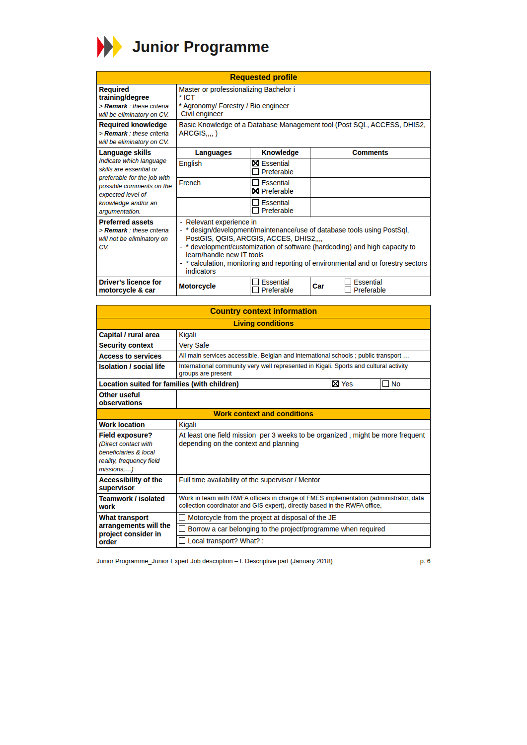Junior Programme
| Requested profile |
| Required training/degree > Remark : these criteria will be eliminatory on CV. | Master or professionalizing Bachelor i * ICT * Agronomy/ Forestry / Bio engineer Civil engineer |
| Required knowledge > Remark : these criteria will be eliminatory on CV. | Basic Knowledge of a Database Management tool (Post SQL, ACCESS, DHIS2, ARCGIS,,,, ) |
| Language skills Indicate which language skills are essential or preferable for the job with possible comments on the expected level of knowledge and/or an argumentation. | Languages | Knowledge | Comments |
| English | Essential Preferable | |
| French | Essential Preferable | |
| | Essential Preferable | |
| Preferred assets > Remark : these criteria will not be eliminatory on CV. | Relevant experience in * design/development/maintenance/use of database tools using PostSql, PostGIS, QGIS, ARCGIS, ACCES, DHIS2,,,, * development/customization of software (hardcoding) and high capacity to learn/handle new IT tools * calculation, monitoring and reporting of environmental and or forestry sectors indicators |
| Driver’s licence for motorcycle & car | Motorcycle | Essential Preferable | / Car / Essential Preferable / |
| Country context information |
| Living conditions |
| Capital / rural area | Kigali |
| Security context | Very Safe |
| Access to services | All main services accessible. Belgian and international schools ; public transport … |
| Isolation / social life | International community very well represented in Kigali. Sports and cultural activity groups are present |
| Location suited for families (with children) | Yes | No |
| Other useful observations | |
| Work context and conditions |
| Work location | Kigali |
| Field exposure? (Direct contact with beneficiaries & local reality, frequency field missions,…) | At least one field mission per 3 weeks to be organized , might be more frequent depending on the context and planning |
| Accessibility of the supervisor | Full time availability of the supervisor / Mentor |
| Teamwork / isolated work | Work in team with RWFA officers in charge of FMES implementation (administrator, data collection coordinator and GIS expert), directly based in the RWFA office, |
| What transport arrangements will the project consider in order | Motorcycle from the project at disposal of the JE |
| Borrow a car belonging to the project/programme when required |
| Local transport? What? : |
Junior Programme_Junior Expert Job description – I. Descriptive part (January 2018)
p. 6